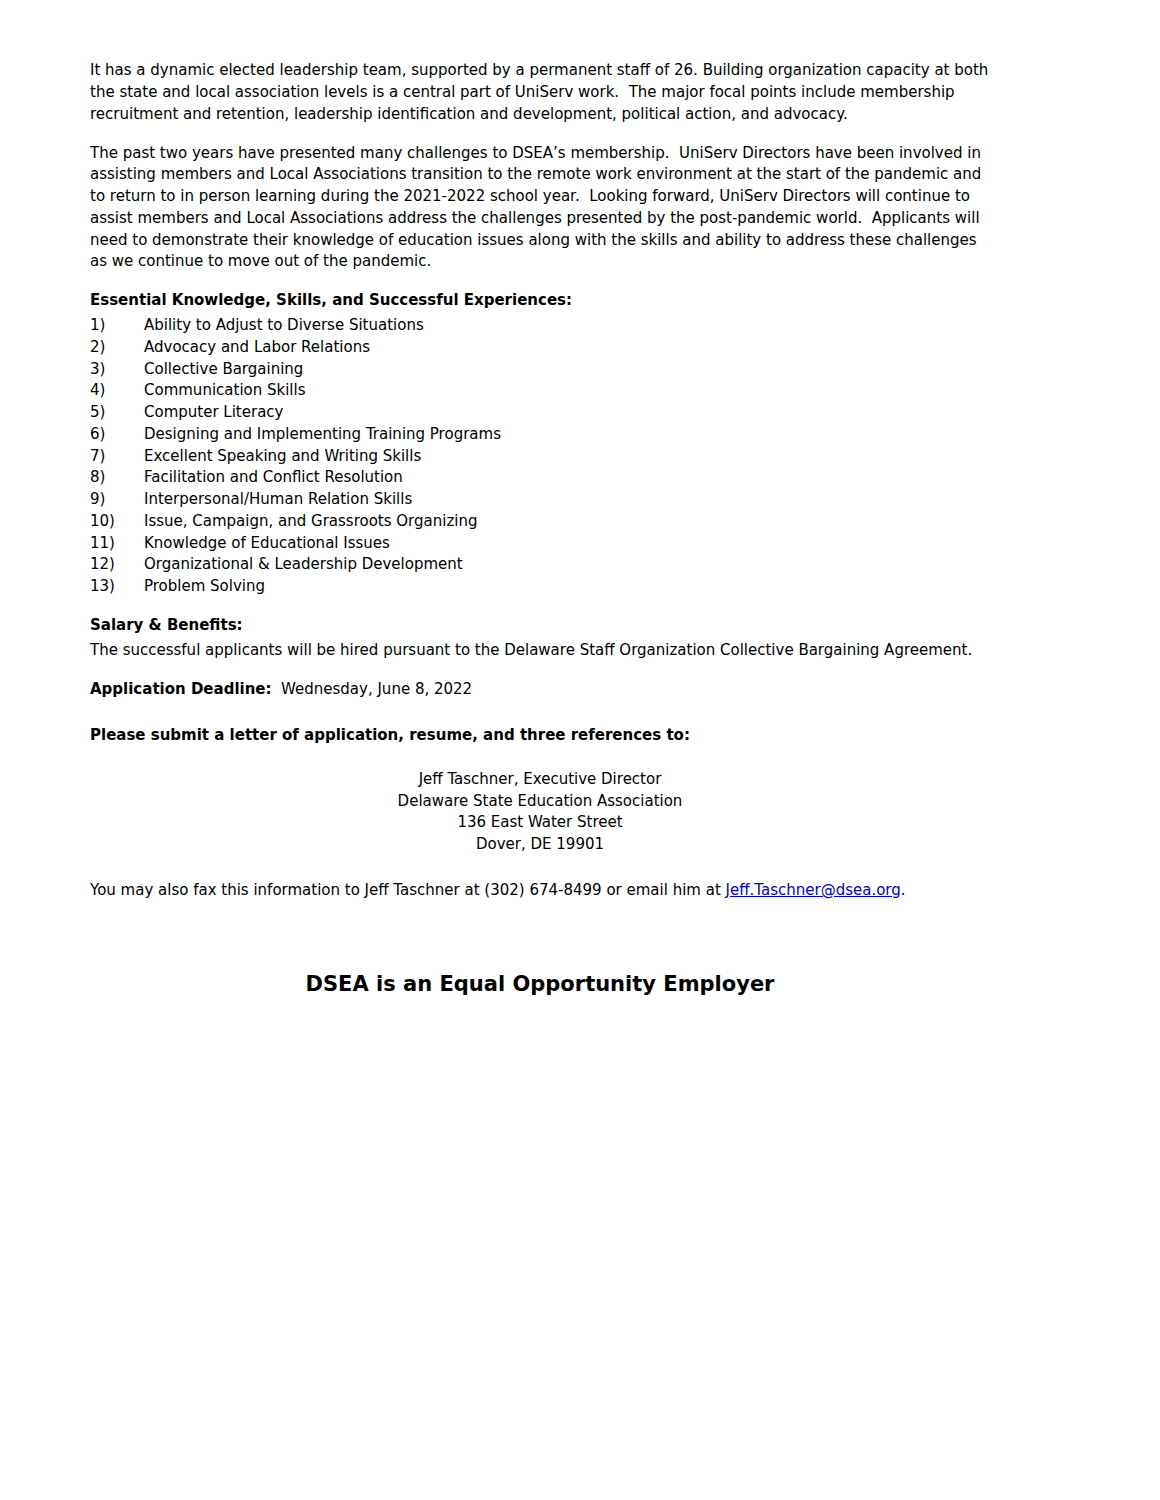It has a dynamic elected leadership team, supported by a permanent staff of 26. Building organization capacity at both the state and local association levels is a central part of UniServ work. The major focal points include membership recruitment and retention, leadership identification and development, political action, and advocacy.
The past two years have presented many challenges to DSEA’s membership. UniServ Directors have been involved in assisting members and Local Associations transition to the remote work environment at the start of the pandemic and to return to in person learning during the 2021-2022 school year. Looking forward, UniServ Directors will continue to assist members and Local Associations address the challenges presented by the post-pandemic world. Applicants will need to demonstrate their knowledge of education issues along with the skills and ability to address these challenges as we continue to move out of the pandemic.
Essential Knowledge, Skills, and Successful Experiences:
1) Ability to Adjust to Diverse Situations
2) Advocacy and Labor Relations
3) Collective Bargaining
4) Communication Skills
5) Computer Literacy
6) Designing and Implementing Training Programs
7) Excellent Speaking and Writing Skills
8) Facilitation and Conflict Resolution
9) Interpersonal/Human Relation Skills
10) Issue, Campaign, and Grassroots Organizing
11) Knowledge of Educational Issues
12) Organizational & Leadership Development
13) Problem Solving
Salary & Benefits:
The successful applicants will be hired pursuant to the Delaware Staff Organization Collective Bargaining Agreement.
Application Deadline: Wednesday, June 8, 2022
Please submit a letter of application, resume, and three references to:
Jeff Taschner, Executive Director
Delaware State Education Association
136 East Water Street
Dover, DE 19901
You may also fax this information to Jeff Taschner at (302) 674-8499 or email him at Jeff.Taschner@dsea.org.
DSEA is an Equal Opportunity Employer